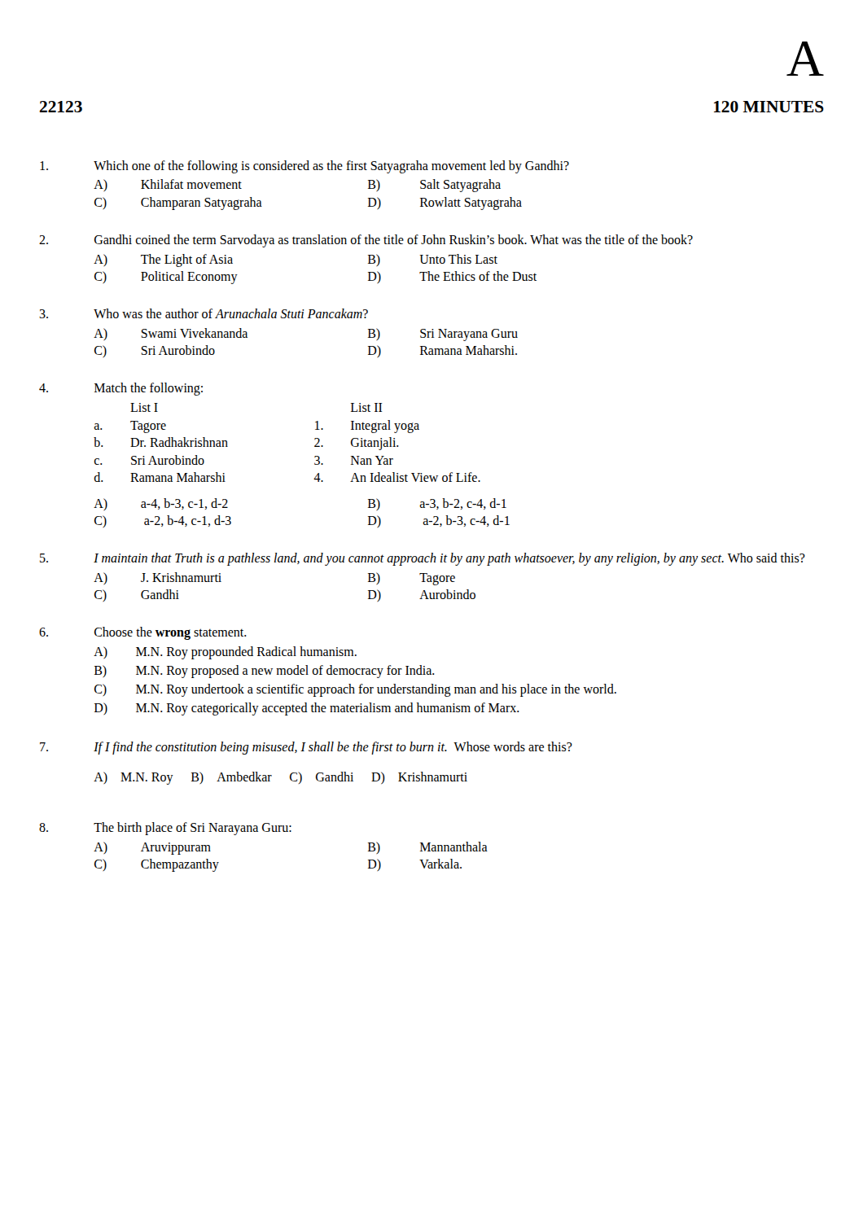A
22123 120 MINUTES
1.
Which one of the following is considered as the first Satyagraha movement led by Gandhi?
| A) | Khilafat movement | B) | Salt Satyagraha |
| C) | Champaran Satyagraha | D) | Rowlatt Satyagraha |
2.
Gandhi coined the term Sarvodaya as translation of the title of John Ruskin’s book. What was the title of the book?
| A) | The Light of Asia | B) | Unto This Last |
| C) | Political Economy | D) | The Ethics of the Dust |
3.
Who was the author of Arunachala Stuti Pancakam?
| A) | Swami Vivekananda | B) | Sri Narayana Guru |
| C) | Sri Aurobindo | D) | Ramana Maharshi. |
4.
Match the following:
| | List I | | List II |
| a. | Tagore | 1. | Integral yoga |
| b. | Dr. Radhakrishnan | 2. | Gitanjali. |
| c. | Sri Aurobindo | 3. | Nan Yar |
| d. | Ramana Maharshi | 4. | An Idealist View of Life. |
| A) | a-4, b-3, c-1, d-2 | B) | a-3, b-2, c-4, d-1 |
| C) | a-2, b-4, c-1, d-3 | D) | a-2, b-3, c-4, d-1 |
5.
I maintain that Truth is a pathless land, and you cannot approach it by any path whatsoever, by any religion, by any sect. Who said this?
| A) | J. Krishnamurti | B) | Tagore |
| C) | Gandhi | D) | Aurobindo |
6.
Choose the wrong statement.
A) M.N. Roy propounded Radical humanism.
B) M.N. Roy proposed a new model of democracy for India.
C) M.N. Roy undertook a scientific approach for understanding man and his place in the world.
D) M.N. Roy categorically accepted the materialism and humanism of Marx.
7.
If I find the constitution being misused, I shall be the first to burn it. Whose words are this?
A) M.N. Roy B) Ambedkar C) Gandhi D) Krishnamurti
8.
The birth place of Sri Narayana Guru:
| A) | Aruvippuram | B) | Mannanthala |
| C) | Chempazanthy | D) | Varkala. |